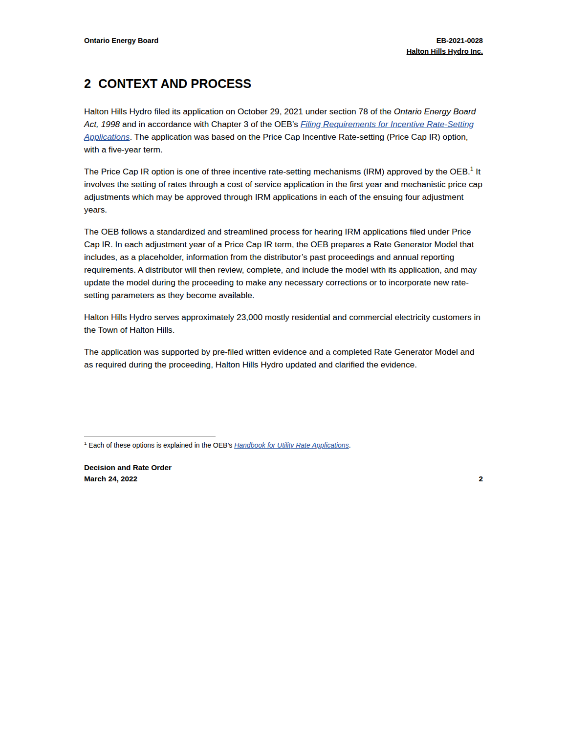Ontario Energy Board
EB-2021-0028
Halton Hills Hydro Inc.
2 CONTEXT AND PROCESS
Halton Hills Hydro filed its application on October 29, 2021 under section 78 of the Ontario Energy Board Act, 1998 and in accordance with Chapter 3 of the OEB’s Filing Requirements for Incentive Rate-Setting Applications. The application was based on the Price Cap Incentive Rate-setting (Price Cap IR) option, with a five-year term.
The Price Cap IR option is one of three incentive rate-setting mechanisms (IRM) approved by the OEB.1 It involves the setting of rates through a cost of service application in the first year and mechanistic price cap adjustments which may be approved through IRM applications in each of the ensuing four adjustment years.
The OEB follows a standardized and streamlined process for hearing IRM applications filed under Price Cap IR. In each adjustment year of a Price Cap IR term, the OEB prepares a Rate Generator Model that includes, as a placeholder, information from the distributor’s past proceedings and annual reporting requirements. A distributor will then review, complete, and include the model with its application, and may update the model during the proceeding to make any necessary corrections or to incorporate new rate-setting parameters as they become available.
Halton Hills Hydro serves approximately 23,000 mostly residential and commercial electricity customers in the Town of Halton Hills.
The application was supported by pre-filed written evidence and a completed Rate Generator Model and as required during the proceeding, Halton Hills Hydro updated and clarified the evidence.
1 Each of these options is explained in the OEB’s Handbook for Utility Rate Applications.
Decision and Rate Order
March 24, 2022
2